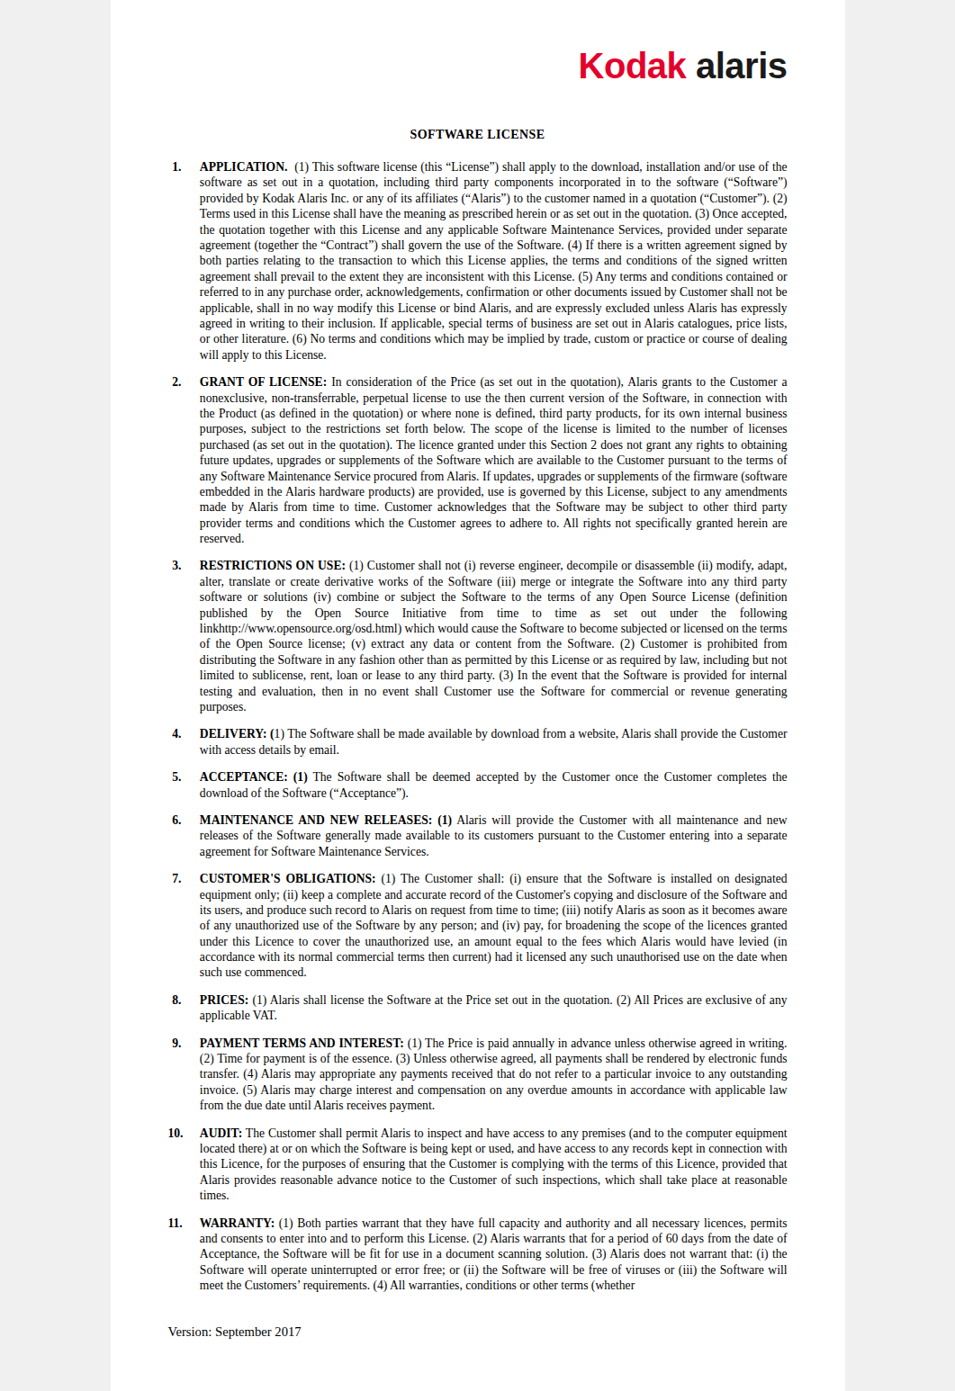Kodak alaris
Software License
Application. (1) This software license (this “License”) shall apply to the download, installation and/or use of the software as set out in a quotation, including third party components incorporated in to the software (“Software”) provided by Kodak Alaris Inc. or any of its affiliates (“Alaris”) to the customer named in a quotation (“Customer”). (2) Terms used in this License shall have the meaning as prescribed herein or as set out in the quotation. (3) Once accepted, the quotation together with this License and any applicable Software Maintenance Services, provided under separate agreement (together the “Contract”) shall govern the use of the Software. (4) If there is a written agreement signed by both parties relating to the transaction to which this License applies, the terms and conditions of the signed written agreement shall prevail to the extent they are inconsistent with this License. (5) Any terms and conditions contained or referred to in any purchase order, acknowledgements, confirmation or other documents issued by Customer shall not be applicable, shall in no way modify this License or bind Alaris, and are expressly excluded unless Alaris has expressly agreed in writing to their inclusion. If applicable, special terms of business are set out in Alaris catalogues, price lists, or other literature. (6) No terms and conditions which may be implied by trade, custom or practice or course of dealing will apply to this License.
Grant of License: In consideration of the Price (as set out in the quotation), Alaris grants to the Customer a nonexclusive, non-transferrable, perpetual license to use the then current version of the Software, in connection with the Product (as defined in the quotation) or where none is defined, third party products, for its own internal business purposes, subject to the restrictions set forth below. The scope of the license is limited to the number of licenses purchased (as set out in the quotation). The licence granted under this Section 2 does not grant any rights to obtaining future updates, upgrades or supplements of the Software which are available to the Customer pursuant to the terms of any Software Maintenance Service procured from Alaris. If updates, upgrades or supplements of the firmware (software embedded in the Alaris hardware products) are provided, use is governed by this License, subject to any amendments made by Alaris from time to time. Customer acknowledges that the Software may be subject to other third party provider terms and conditions which the Customer agrees to adhere to. All rights not specifically granted herein are reserved.
Restrictions on Use: (1) Customer shall not (i) reverse engineer, decompile or disassemble (ii) modify, adapt, alter, translate or create derivative works of the Software (iii) merge or integrate the Software into any third party software or solutions (iv) combine or subject the Software to the terms of any Open Source License (definition published by the Open Source Initiative from time to time as set out under the following linkhttp://www.opensource.org/osd.html) which would cause the Software to become subjected or licensed on the terms of the Open Source license; (v) extract any data or content from the Software. (2) Customer is prohibited from distributing the Software in any fashion other than as permitted by this License or as required by law, including but not limited to sublicense, rent, loan or lease to any third party. (3) In the event that the Software is provided for internal testing and evaluation, then in no event shall Customer use the Software for commercial or revenue generating purposes.
Delivery: (1) The Software shall be made available by download from a website, Alaris shall provide the Customer with access details by email.
Acceptance: (1) The Software shall be deemed accepted by the Customer once the Customer completes the download of the Software (“Acceptance”).
Maintenance and New Releases: (1) Alaris will provide the Customer with all maintenance and new releases of the Software generally made available to its customers pursuant to the Customer entering into a separate agreement for Software Maintenance Services.
Customer's Obligations: (1) The Customer shall: (i) ensure that the Software is installed on designated equipment only; (ii) keep a complete and accurate record of the Customer's copying and disclosure of the Software and its users, and produce such record to Alaris on request from time to time; (iii) notify Alaris as soon as it becomes aware of any unauthorized use of the Software by any person; and (iv) pay, for broadening the scope of the licences granted under this Licence to cover the unauthorized use, an amount equal to the fees which Alaris would have levied (in accordance with its normal commercial terms then current) had it licensed any such unauthorised use on the date when such use commenced.
Prices: (1) Alaris shall license the Software at the Price set out in the quotation. (2) All Prices are exclusive of any applicable VAT.
Payment Terms and Interest: (1) The Price is paid annually in advance unless otherwise agreed in writing. (2) Time for payment is of the essence. (3) Unless otherwise agreed, all payments shall be rendered by electronic funds transfer. (4) Alaris may appropriate any payments received that do not refer to a particular invoice to any outstanding invoice. (5) Alaris may charge interest and compensation on any overdue amounts in accordance with applicable law from the due date until Alaris receives payment.
Audit: The Customer shall permit Alaris to inspect and have access to any premises (and to the computer equipment located there) at or on which the Software is being kept or used, and have access to any records kept in connection with this Licence, for the purposes of ensuring that the Customer is complying with the terms of this Licence, provided that Alaris provides reasonable advance notice to the Customer of such inspections, which shall take place at reasonable times.
Warranty: (1) Both parties warrant that they have full capacity and authority and all necessary licences, permits and consents to enter into and to perform this License. (2) Alaris warrants that for a period of 60 days from the date of Acceptance, the Software will be fit for use in a document scanning solution. (3) Alaris does not warrant that: (i) the Software will operate uninterrupted or error free; or (ii) the Software will be free of viruses or (iii) the Software will meet the Customers’ requirements. (4) All warranties, conditions or other terms (whether
Version: September 2017